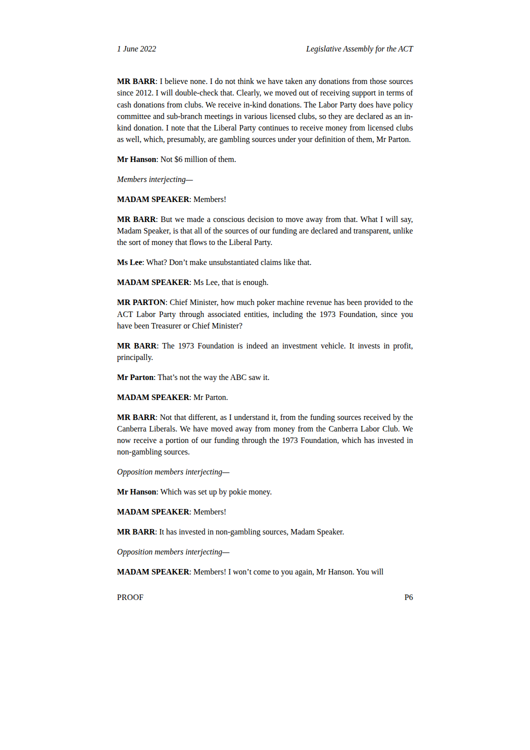1 June 2022
Legislative Assembly for the ACT
MR BARR: I believe none. I do not think we have taken any donations from those sources since 2012. I will double-check that. Clearly, we moved out of receiving support in terms of cash donations from clubs. We receive in-kind donations. The Labor Party does have policy committee and sub-branch meetings in various licensed clubs, so they are declared as an in-kind donation. I note that the Liberal Party continues to receive money from licensed clubs as well, which, presumably, are gambling sources under your definition of them, Mr Parton.
Mr Hanson: Not $6 million of them.
Members interjecting—
MADAM SPEAKER: Members!
MR BARR: But we made a conscious decision to move away from that. What I will say, Madam Speaker, is that all of the sources of our funding are declared and transparent, unlike the sort of money that flows to the Liberal Party.
Ms Lee: What? Don’t make unsubstantiated claims like that.
MADAM SPEAKER: Ms Lee, that is enough.
MR PARTON: Chief Minister, how much poker machine revenue has been provided to the ACT Labor Party through associated entities, including the 1973 Foundation, since you have been Treasurer or Chief Minister?
MR BARR: The 1973 Foundation is indeed an investment vehicle. It invests in profit, principally.
Mr Parton: That’s not the way the ABC saw it.
MADAM SPEAKER: Mr Parton.
MR BARR: Not that different, as I understand it, from the funding sources received by the Canberra Liberals. We have moved away from money from the Canberra Labor Club. We now receive a portion of our funding through the 1973 Foundation, which has invested in non-gambling sources.
Opposition members interjecting—
Mr Hanson: Which was set up by pokie money.
MADAM SPEAKER: Members!
MR BARR: It has invested in non-gambling sources, Madam Speaker.
Opposition members interjecting—
MADAM SPEAKER: Members! I won’t come to you again, Mr Hanson. You will
PROOF
P6